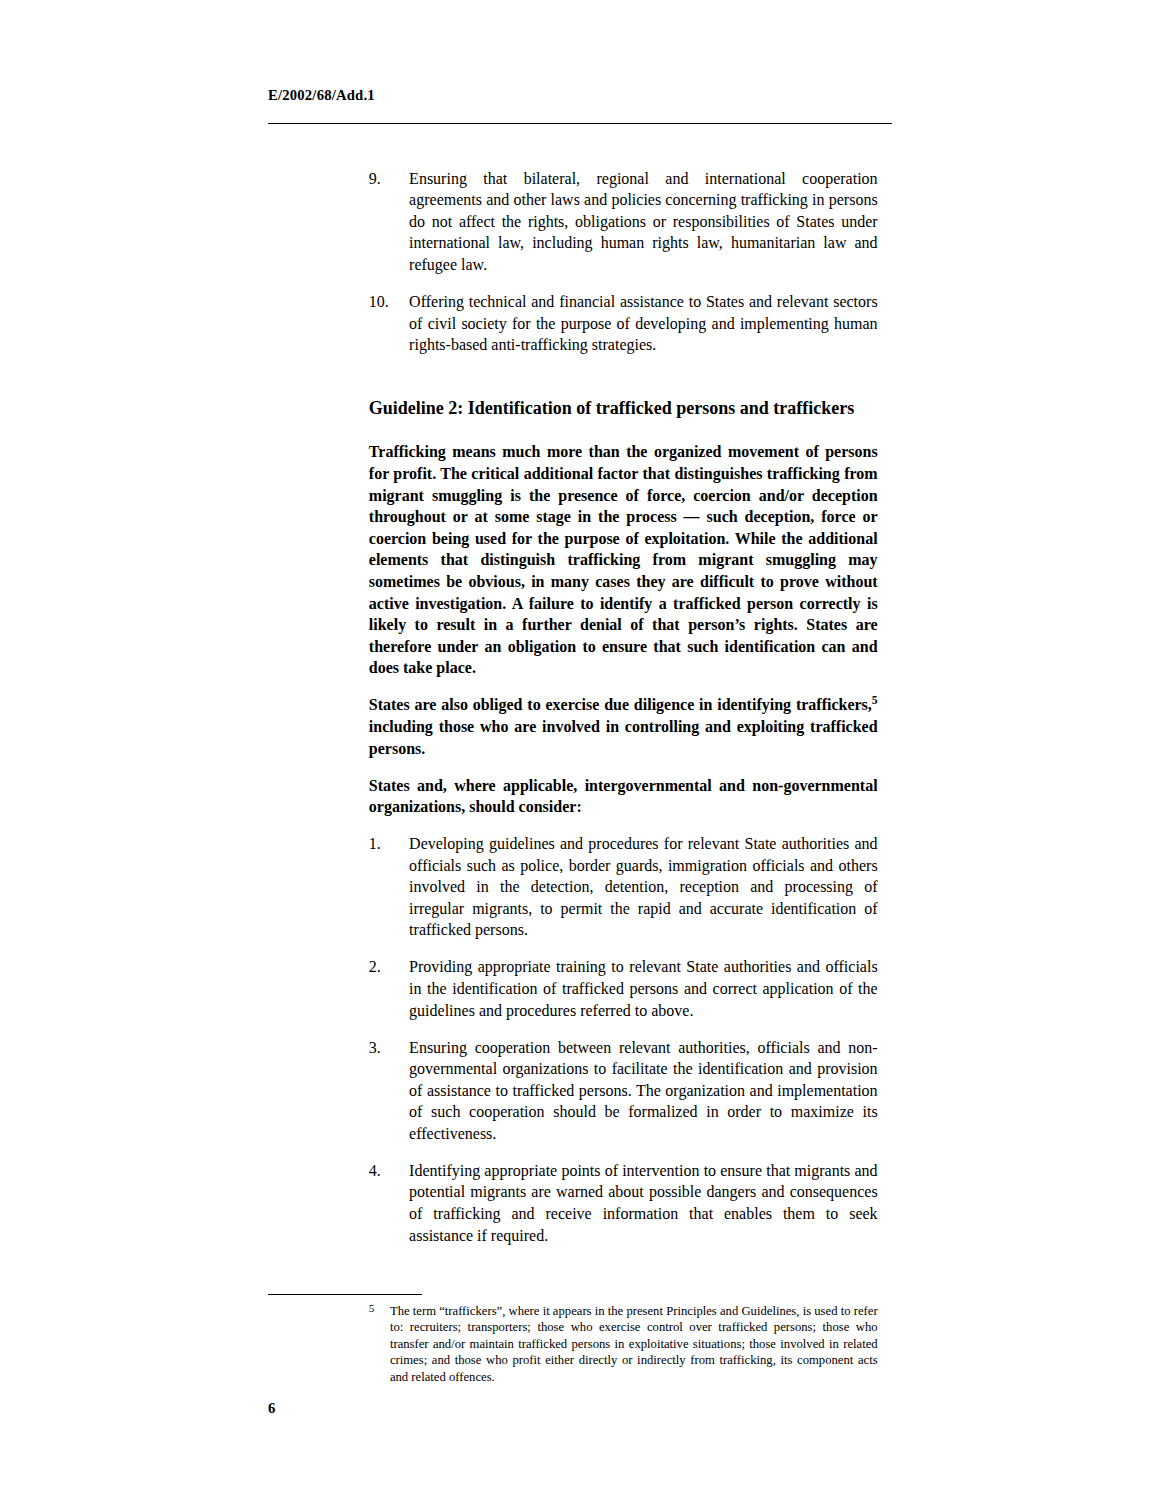E/2002/68/Add.1
9. Ensuring that bilateral, regional and international cooperation agreements and other laws and policies concerning trafficking in persons do not affect the rights, obligations or responsibilities of States under international law, including human rights law, humanitarian law and refugee law.
10. Offering technical and financial assistance to States and relevant sectors of civil society for the purpose of developing and implementing human rights-based anti-trafficking strategies.
Guideline 2: Identification of trafficked persons and traffickers
Trafficking means much more than the organized movement of persons for profit. The critical additional factor that distinguishes trafficking from migrant smuggling is the presence of force, coercion and/or deception throughout or at some stage in the process — such deception, force or coercion being used for the purpose of exploitation. While the additional elements that distinguish trafficking from migrant smuggling may sometimes be obvious, in many cases they are difficult to prove without active investigation. A failure to identify a trafficked person correctly is likely to result in a further denial of that person’s rights. States are therefore under an obligation to ensure that such identification can and does take place.
States are also obliged to exercise due diligence in identifying traffickers,5 including those who are involved in controlling and exploiting trafficked persons.
States and, where applicable, intergovernmental and non-governmental organizations, should consider:
1. Developing guidelines and procedures for relevant State authorities and officials such as police, border guards, immigration officials and others involved in the detection, detention, reception and processing of irregular migrants, to permit the rapid and accurate identification of trafficked persons.
2. Providing appropriate training to relevant State authorities and officials in the identification of trafficked persons and correct application of the guidelines and procedures referred to above.
3. Ensuring cooperation between relevant authorities, officials and non-governmental organizations to facilitate the identification and provision of assistance to trafficked persons. The organization and implementation of such cooperation should be formalized in order to maximize its effectiveness.
4. Identifying appropriate points of intervention to ensure that migrants and potential migrants are warned about possible dangers and consequences of trafficking and receive information that enables them to seek assistance if required.
5 The term “traffickers”, where it appears in the present Principles and Guidelines, is used to refer to: recruiters; transporters; those who exercise control over trafficked persons; those who transfer and/or maintain trafficked persons in exploitative situations; those involved in related crimes; and those who profit either directly or indirectly from trafficking, its component acts and related offences.
6